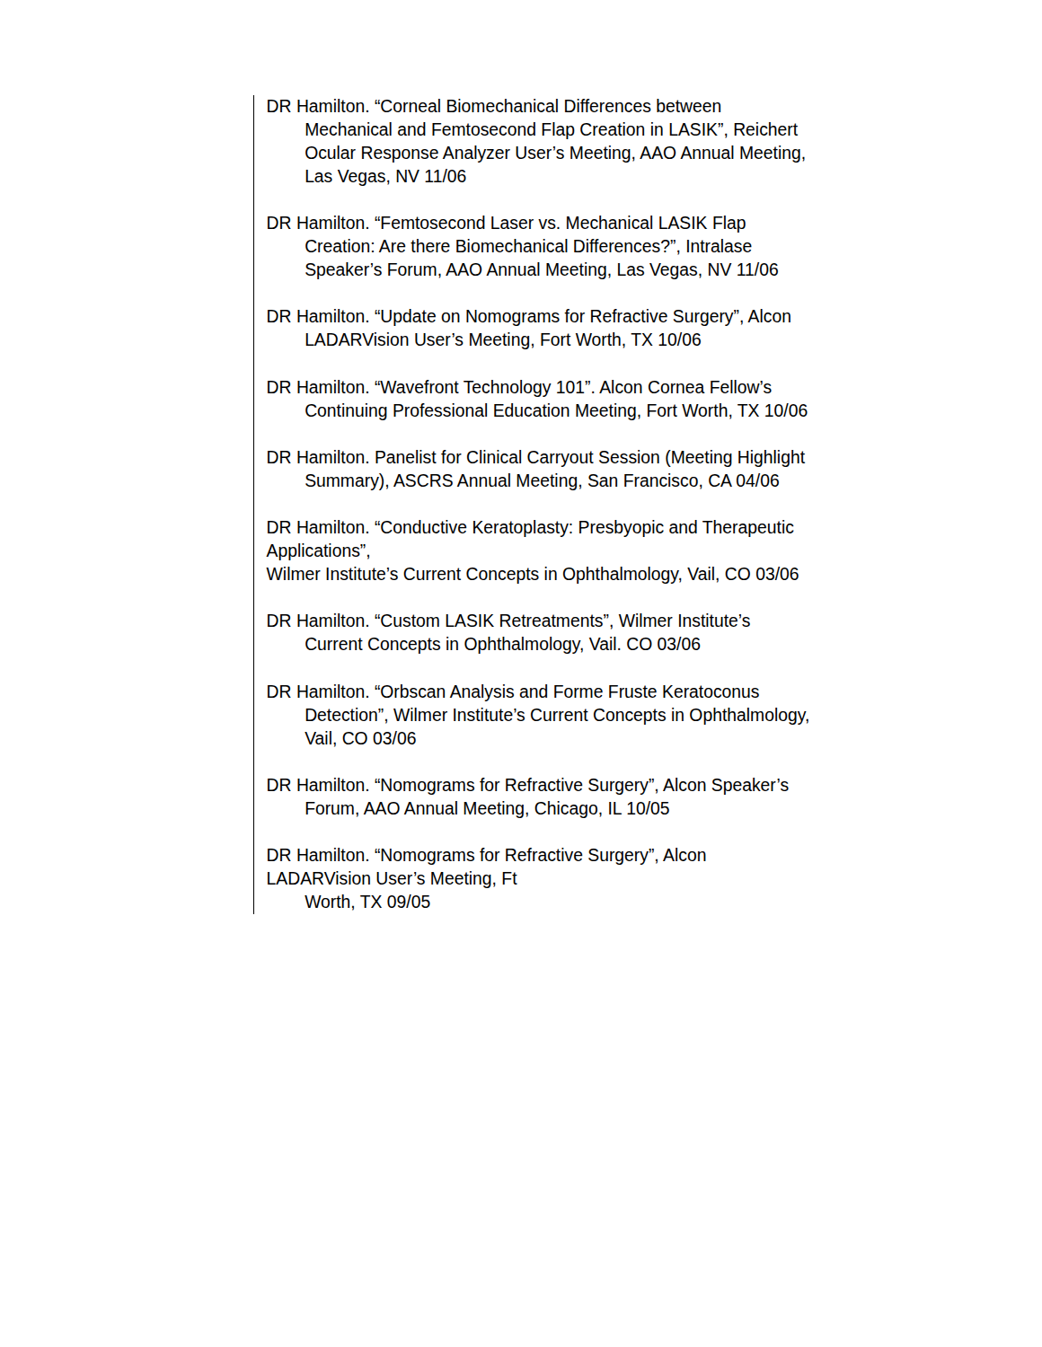DR Hamilton. “Corneal Biomechanical Differences between Mechanical and Femtosecond Flap Creation in LASIK”, Reichert Ocular Response Analyzer User’s Meeting, AAO Annual Meeting, Las Vegas, NV 11/06
DR Hamilton. “Femtosecond Laser vs. Mechanical LASIK Flap Creation: Are there Biomechanical Differences?”, Intralase Speaker’s Forum, AAO Annual Meeting, Las Vegas, NV 11/06
DR Hamilton. “Update on Nomograms for Refractive Surgery”, Alcon LADARVision User’s Meeting, Fort Worth, TX 10/06
DR Hamilton. “Wavefront Technology 101”. Alcon Cornea Fellow’s Continuing Professional Education Meeting, Fort Worth, TX 10/06
DR Hamilton. Panelist for Clinical Carryout Session (Meeting Highlight Summary), ASCRS Annual Meeting, San Francisco, CA 04/06
DR Hamilton. “Conductive Keratoplasty: Presbyopic and Therapeutic Applications”,
Wilmer Institute’s Current Concepts in Ophthalmology, Vail, CO 03/06
DR Hamilton. “Custom LASIK Retreatments”, Wilmer Institute’s Current Concepts in Ophthalmology, Vail. CO 03/06
DR Hamilton. “Orbscan Analysis and Forme Fruste Keratoconus Detection”, Wilmer Institute’s Current Concepts in Ophthalmology, Vail, CO 03/06
DR Hamilton. “Nomograms for Refractive Surgery”, Alcon Speaker’s Forum, AAO Annual Meeting, Chicago, IL 10/05
DR Hamilton. “Nomograms for Refractive Surgery”, Alcon LADARVision User’s Meeting, FtWorth, TX 09/05